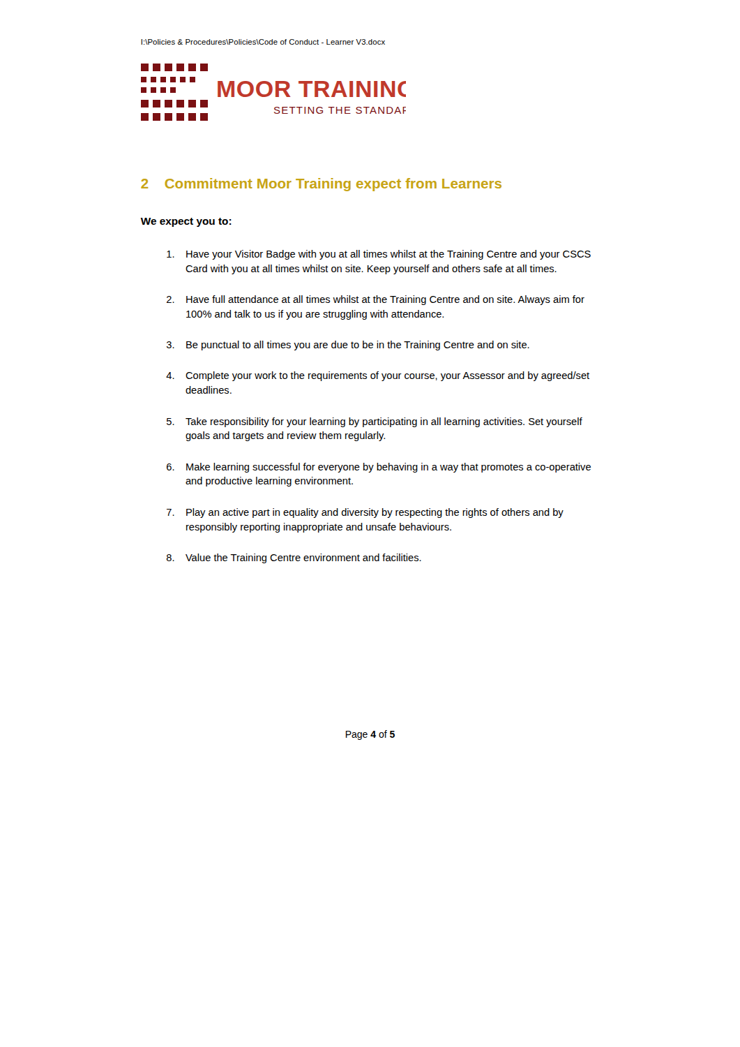I:\Policies & Procedures\Policies\Code of Conduct - Learner V3.docx
MOOR TRAINING SETTING THE STANDARD
2 Commitment Moor Training expect from Learners
We expect you to:
Have your Visitor Badge with you at all times whilst at the Training Centre and your CSCS Card with you at all times whilst on site. Keep yourself and others safe at all times.
Have full attendance at all times whilst at the Training Centre and on site. Always aim for 100% and talk to us if you are struggling with attendance.
Be punctual to all times you are due to be in the Training Centre and on site.
Complete your work to the requirements of your course, your Assessor and by agreed/set deadlines.
Take responsibility for your learning by participating in all learning activities. Set yourself goals and targets and review them regularly.
Make learning successful for everyone by behaving in a way that promotes a co-operative and productive learning environment.
Play an active part in equality and diversity by respecting the rights of others and by responsibly reporting inappropriate and unsafe behaviours.
Value the Training Centre environment and facilities.
Page 4 of 5